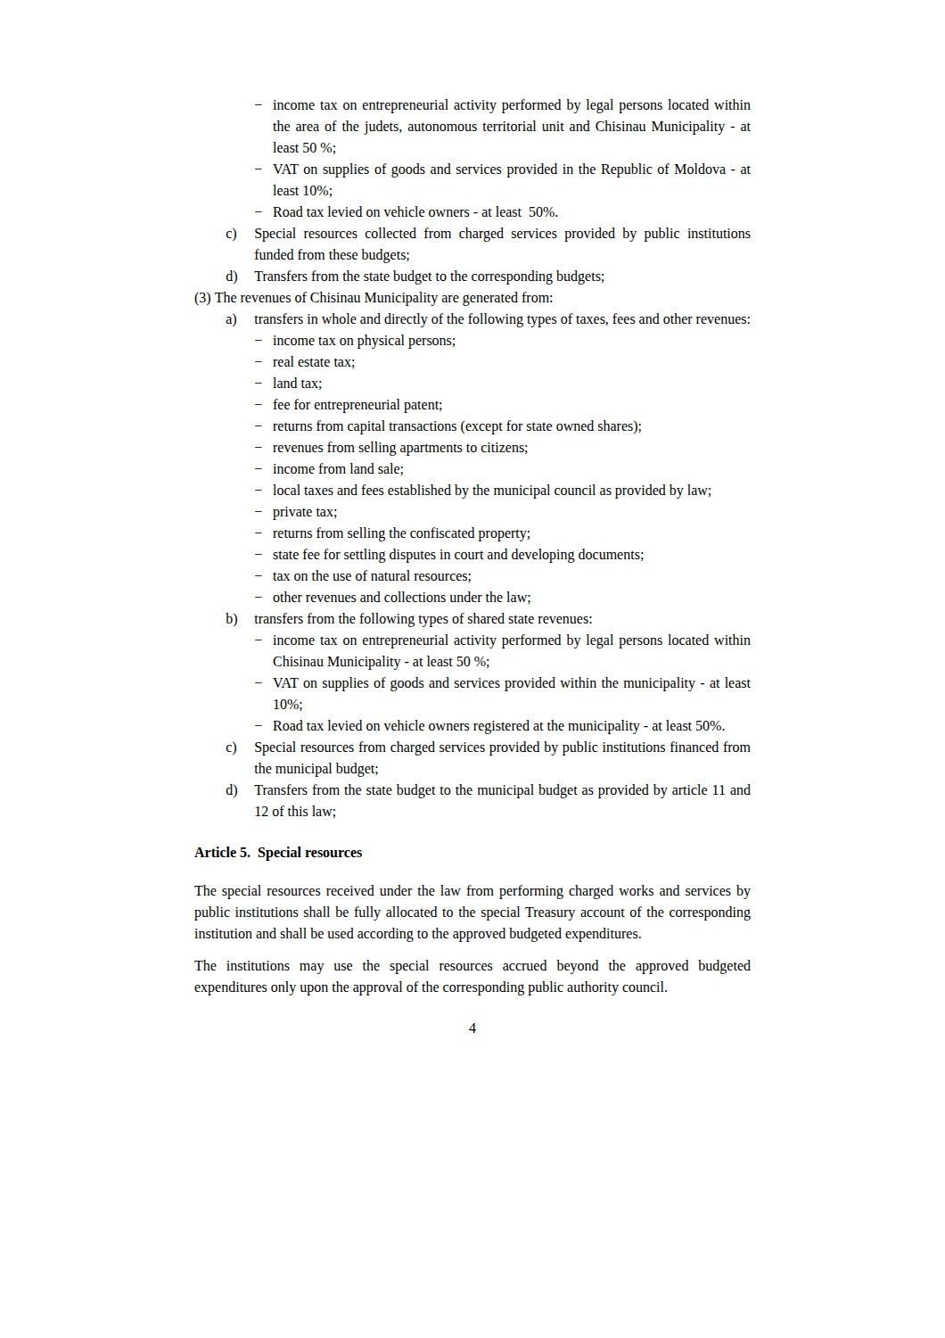income tax on entrepreneurial activity performed by legal persons located within the area of the judets, autonomous territorial unit and Chisinau Municipality - at least 50 %;
VAT on supplies of goods and services provided in the Republic of Moldova - at least 10%;
Road tax levied on vehicle owners - at least 50%.
c) Special resources collected from charged services provided by public institutions funded from these budgets;
d) Transfers from the state budget to the corresponding budgets;
(3) The revenues of Chisinau Municipality are generated from:
a) transfers in whole and directly of the following types of taxes, fees and other revenues:
income tax on physical persons;
real estate tax;
land tax;
fee for entrepreneurial patent;
returns from capital transactions (except for state owned shares);
revenues from selling apartments to citizens;
income from land sale;
local taxes and fees established by the municipal council as provided by law;
private tax;
returns from selling the confiscated property;
state fee for settling disputes in court and developing documents;
tax on the use of natural resources;
other revenues and collections under the law;
b) transfers from the following types of shared state revenues:
income tax on entrepreneurial activity performed by legal persons located within Chisinau Municipality - at least 50 %;
VAT on supplies of goods and services provided within the municipality - at least 10%;
Road tax levied on vehicle owners registered at the municipality - at least 50%.
c) Special resources from charged services provided by public institutions financed from the municipal budget;
d) Transfers from the state budget to the municipal budget as provided by article 11 and 12 of this law;
Article 5. Special resources
The special resources received under the law from performing charged works and services by public institutions shall be fully allocated to the special Treasury account of the corresponding institution and shall be used according to the approved budgeted expenditures.
The institutions may use the special resources accrued beyond the approved budgeted expenditures only upon the approval of the corresponding public authority council.
4